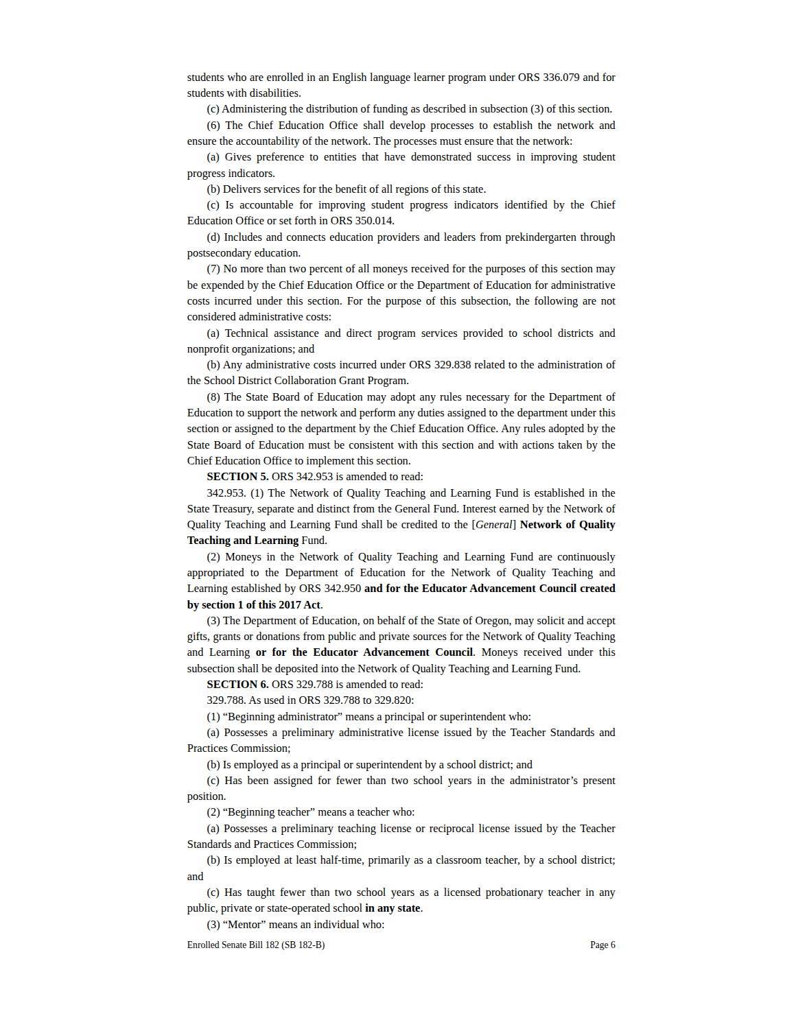students who are enrolled in an English language learner program under ORS 336.079 and for students with disabilities.
(c) Administering the distribution of funding as described in subsection (3) of this section.
(6) The Chief Education Office shall develop processes to establish the network and ensure the accountability of the network. The processes must ensure that the network:
(a) Gives preference to entities that have demonstrated success in improving student progress indicators.
(b) Delivers services for the benefit of all regions of this state.
(c) Is accountable for improving student progress indicators identified by the Chief Education Office or set forth in ORS 350.014.
(d) Includes and connects education providers and leaders from prekindergarten through postsecondary education.
(7) No more than two percent of all moneys received for the purposes of this section may be expended by the Chief Education Office or the Department of Education for administrative costs incurred under this section. For the purpose of this subsection, the following are not considered administrative costs:
(a) Technical assistance and direct program services provided to school districts and nonprofit organizations; and
(b) Any administrative costs incurred under ORS 329.838 related to the administration of the School District Collaboration Grant Program.
(8) The State Board of Education may adopt any rules necessary for the Department of Education to support the network and perform any duties assigned to the department under this section or assigned to the department by the Chief Education Office. Any rules adopted by the State Board of Education must be consistent with this section and with actions taken by the Chief Education Office to implement this section.
SECTION 5. ORS 342.953 is amended to read:
342.953. (1) The Network of Quality Teaching and Learning Fund is established in the State Treasury, separate and distinct from the General Fund. Interest earned by the Network of Quality Teaching and Learning Fund shall be credited to the [General] Network of Quality Teaching and Learning Fund.
(2) Moneys in the Network of Quality Teaching and Learning Fund are continuously appropriated to the Department of Education for the Network of Quality Teaching and Learning established by ORS 342.950 and for the Educator Advancement Council created by section 1 of this 2017 Act.
(3) The Department of Education, on behalf of the State of Oregon, may solicit and accept gifts, grants or donations from public and private sources for the Network of Quality Teaching and Learning or for the Educator Advancement Council. Moneys received under this subsection shall be deposited into the Network of Quality Teaching and Learning Fund.
SECTION 6. ORS 329.788 is amended to read:
329.788. As used in ORS 329.788 to 329.820:
(1) “Beginning administrator” means a principal or superintendent who:
(a) Possesses a preliminary administrative license issued by the Teacher Standards and Practices Commission;
(b) Is employed as a principal or superintendent by a school district; and
(c) Has been assigned for fewer than two school years in the administrator’s present position.
(2) “Beginning teacher” means a teacher who:
(a) Possesses a preliminary teaching license or reciprocal license issued by the Teacher Standards and Practices Commission;
(b) Is employed at least half-time, primarily as a classroom teacher, by a school district; and
(c) Has taught fewer than two school years as a licensed probationary teacher in any public, private or state-operated school in any state.
(3) “Mentor” means an individual who:
Enrolled Senate Bill 182 (SB 182-B)
Page 6